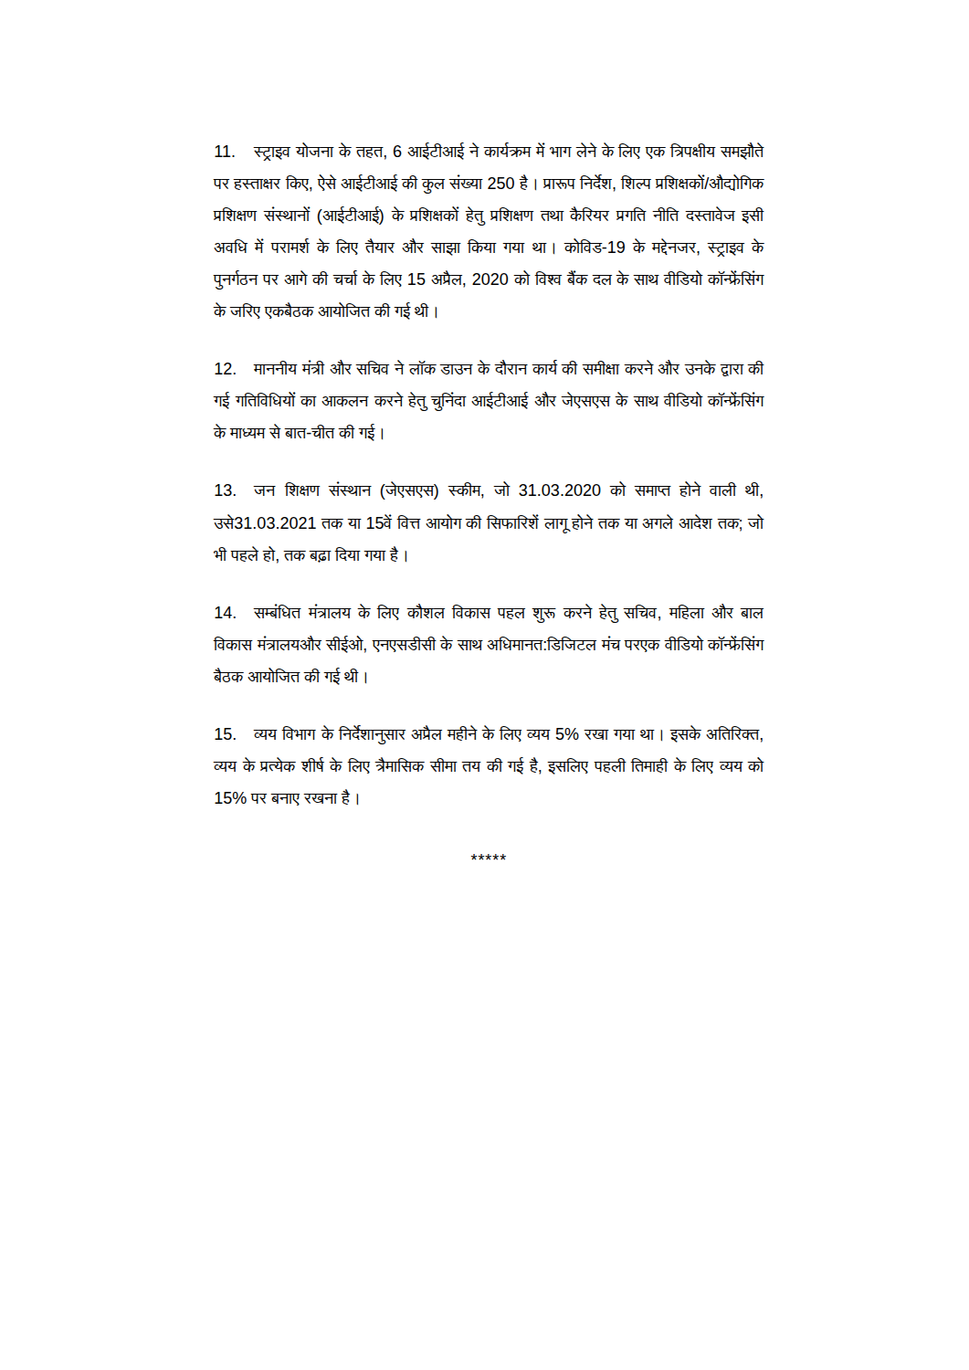11. स्ट्राइव योजना के तहत, 6 आईटीआई ने कार्यक्रम में भाग लेने के लिए एक त्रिपक्षीय समझौते पर हस्ताक्षर किए, ऐसे आईटीआई की कुल संख्या 250 है। प्रारूप निर्देश, शिल्प प्रशिक्षकों/औद्योगिक प्रशिक्षण संस्थानों (आईटीआई) के प्रशिक्षकों हेतु प्रशिक्षण तथा कैरियर प्रगति नीति दस्तावेज इसी अवधि में परामर्श के लिए तैयार और साझा किया गया था। कोविड-19 के मद्देनजर, स्ट्राइव के पुनर्गठन पर आगे की चर्चा के लिए 15 अप्रैल, 2020 को विश्व बैंक दल के साथ वीडियो कॉन्फ्रेंसिंग के जरिए एकबैठक आयोजित की गई थी।
12. माननीय मंत्री और सचिव ने लॉक डाउन के दौरान कार्य की समीक्षा करने और उनके द्वारा की गई गतिविधियों का आकलन करने हेतु चुनिंदा आईटीआई और जेएसएस के साथ वीडियो कॉन्फ्रेंसिंग के माध्यम से बात-चीत की गई।
13. जन शिक्षण संस्थान (जेएसएस) स्कीम, जो 31.03.2020 को समाप्त होने वाली थी, उसे31.03.2021 तक या 15वें वित्त आयोग की सिफारिशें लागू होने तक या अगले आदेश तक; जो भी पहले हो, तक बढ़ा दिया गया है।
14. सम्बंधित मंत्रालय के लिए कौशल विकास पहल शुरू करने हेतु सचिव, महिला और बाल विकास मंत्रालयऔर सीईओ, एनएसडीसी के साथ अधिमानत:डिजिटल मंच परएक वीडियो कॉन्फ्रेंसिंग बैठक आयोजित की गई थी।
15. व्यय विभाग के निर्देशानुसार अप्रैल महीने के लिए व्यय 5% रखा गया था। इसके अतिरिक्त, व्यय के प्रत्येक शीर्ष के लिए त्रैमासिक सीमा तय की गई है, इसलिए पहली तिमाही के लिए व्यय को 15% पर बनाए रखना है।
*****